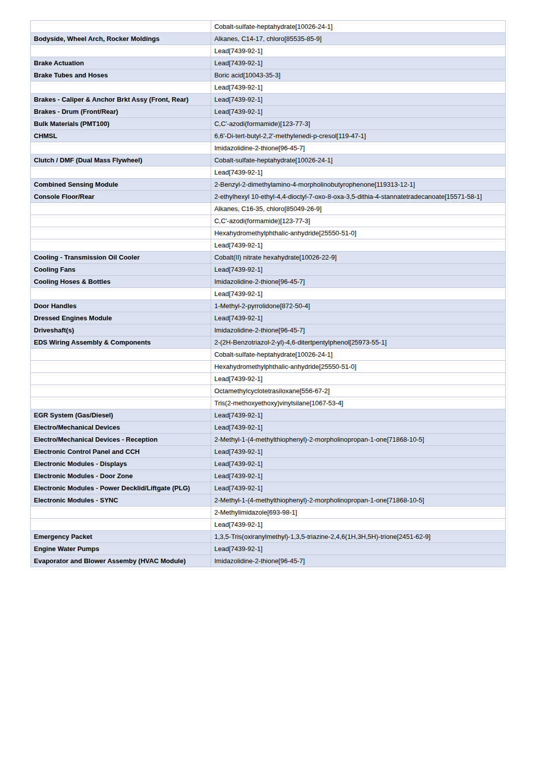| | Cobalt-sulfate-heptahydrate[10026-24-1] |
| Bodyside, Wheel Arch, Rocker Moldings | Alkanes, C14-17, chloro[85535-85-9] |
| | Lead[7439-92-1] |
| Brake Actuation | Lead[7439-92-1] |
| Brake Tubes and Hoses | Boric acid[10043-35-3] |
| | Lead[7439-92-1] |
| Brakes - Caliper & Anchor Brkt Assy (Front, Rear) | Lead[7439-92-1] |
| Brakes - Drum (Front/Rear) | Lead[7439-92-1] |
| Bulk Materials (PMT100) | C,C'-azodi(formamide)[123-77-3] |
| CHMSL | 6,6'-Di-tert-butyl-2,2'-methylenedi-p-cresol[119-47-1] |
| | Imidazolidine-2-thione[96-45-7] |
| Clutch / DMF (Dual Mass Flywheel) | Cobalt-sulfate-heptahydrate[10026-24-1] |
| | Lead[7439-92-1] |
| Combined Sensing Module | 2-Benzyl-2-dimethylamino-4-morpholinobutyrophenone[119313-12-1] |
| Console Floor/Rear | 2-ethylhexyl 10-ethyl-4,4-dioctyl-7-oxo-8-oxa-3,5-dithia-4-stannatetradecanoate[15571-58-1] |
| | Alkanes, C16-35, chloro[85049-26-9] |
| | C,C'-azodi(formamide)[123-77-3] |
| | Hexahydromethylphthalic-anhydride[25550-51-0] |
| | Lead[7439-92-1] |
| Cooling - Transmission Oil Cooler | Cobalt(II) nitrate hexahydrate[10026-22-9] |
| Cooling Fans | Lead[7439-92-1] |
| Cooling Hoses & Bottles | Imidazolidine-2-thione[96-45-7] |
| | Lead[7439-92-1] |
| Door Handles | 1-Methyl-2-pyrrolidone[872-50-4] |
| Dressed Engines Module | Lead[7439-92-1] |
| Driveshaft(s) | Imidazolidine-2-thione[96-45-7] |
| EDS Wiring Assembly & Components | 2-(2H-Benzotriazol-2-yl)-4,6-ditertpentylphenol[25973-55-1] |
| | Cobalt-sulfate-heptahydrate[10026-24-1] |
| | Hexahydromethylphthalic-anhydride[25550-51-0] |
| | Lead[7439-92-1] |
| | Octamethylcyclotetrasiloxane[556-67-2] |
| | Tris(2-methoxyethoxy)vinylsilane[1067-53-4] |
| EGR System (Gas/Diesel) | Lead[7439-92-1] |
| Electro/Mechanical Devices | Lead[7439-92-1] |
| Electro/Mechanical Devices - Reception | 2-Methyl-1-(4-methylthiophenyl)-2-morpholinopropan-1-one[71868-10-5] |
| Electronic Control Panel and CCH | Lead[7439-92-1] |
| Electronic Modules - Displays | Lead[7439-92-1] |
| Electronic Modules - Door Zone | Lead[7439-92-1] |
| Electronic Modules - Power Decklid/Liftgate (PLG) | Lead[7439-92-1] |
| Electronic Modules - SYNC | 2-Methyl-1-(4-methylthiophenyl)-2-morpholinopropan-1-one[71868-10-5] |
| | 2-Methylimidazole[693-98-1] |
| | Lead[7439-92-1] |
| Emergency Packet | 1,3,5-Tris(oxiranylmethyl)-1,3,5-triazine-2,4,6(1H,3H,5H)-trione[2451-62-9] |
| Engine Water Pumps | Lead[7439-92-1] |
| Evaporator and Blower Assemby (HVAC Module) | Imidazolidine-2-thione[96-45-7] |